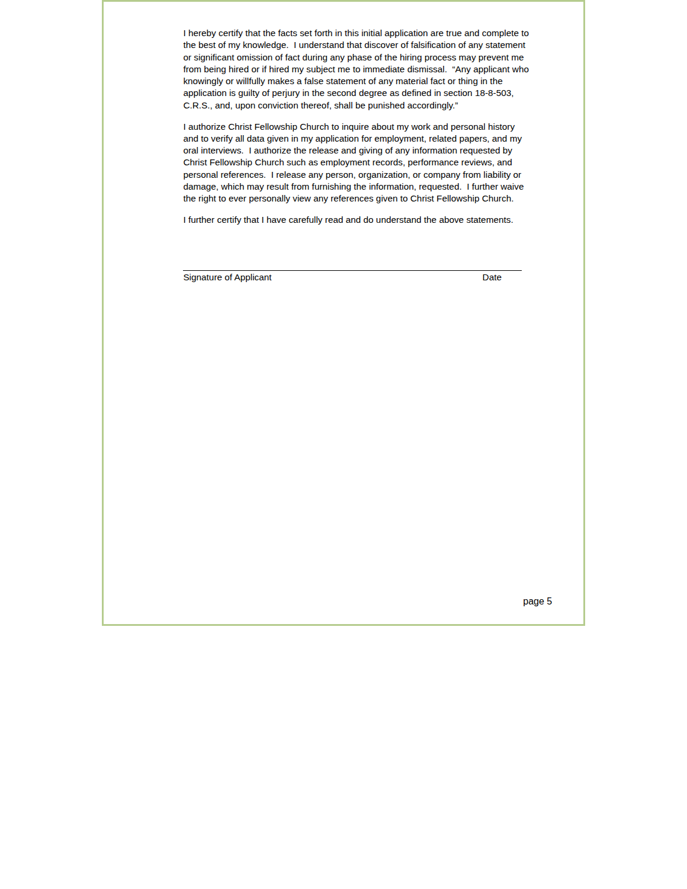I hereby certify that the facts set forth in this initial application are true and complete to the best of my knowledge. I understand that discover of falsification of any statement or significant omission of fact during any phase of the hiring process may prevent me from being hired or if hired my subject me to immediate dismissal. “Any applicant who knowingly or willfully makes a false statement of any material fact or thing in the application is guilty of perjury in the second degree as defined in section 18-8-503, C.R.S., and, upon conviction thereof, shall be punished accordingly.”
I authorize Christ Fellowship Church to inquire about my work and personal history and to verify all data given in my application for employment, related papers, and my oral interviews. I authorize the release and giving of any information requested by Christ Fellowship Church such as employment records, performance reviews, and personal references. I release any person, organization, or company from liability or damage, which may result from furnishing the information, requested. I further waive the right to ever personally view any references given to Christ Fellowship Church.
I further certify that I have carefully read and do understand the above statements.
Signature of Applicant Date
page 5